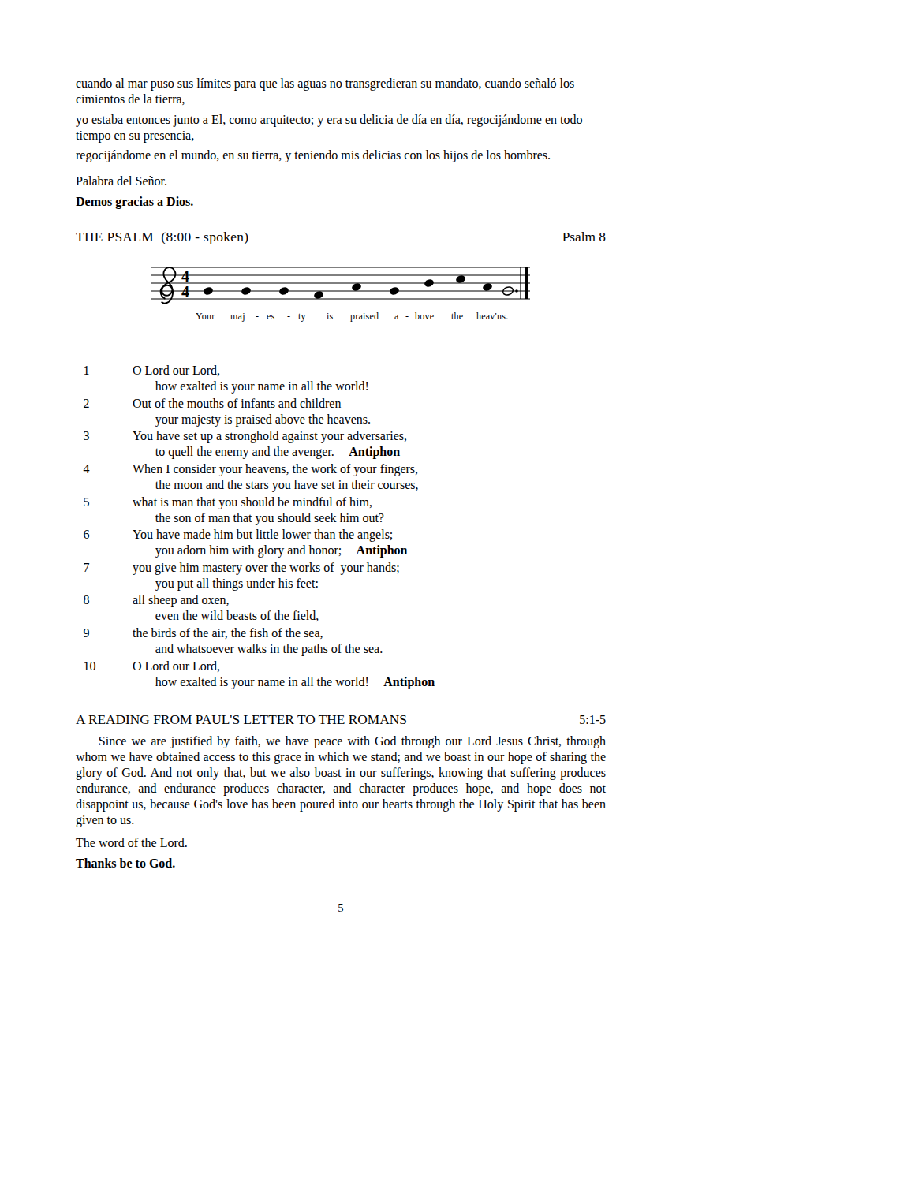cuando al mar puso sus límites para que las aguas no transgredieran su mandato, cuando señaló los cimientos de la tierra,
yo estaba entonces junto a El, como arquitecto; y era su delicia de día en día, regocijándome en todo tiempo en su presencia,
regocijándome en el mundo, en su tierra, y teniendo mis delicias con los hijos de los hombres.
Palabra del Señor.
Demos gracias a Dios.
THE PSALM (8:00 - spoken) Psalm 8
4 4 Your maj - es - ty is praised a - bove the heav'ns.
| 1 | O Lord our Lord, how exalted is your name in all the world! |
| 2 | Out of the mouths of infants and children your majesty is praised above the heavens. |
| 3 | You have set up a stronghold against your adversaries, to quell the enemy and the avenger. Antiphon |
| 4 | When I consider your heavens, the work of your fingers, the moon and the stars you have set in their courses, |
| 5 | what is man that you should be mindful of him, the son of man that you should seek him out? |
| 6 | You have made him but little lower than the angels; you adorn him with glory and honor; Antiphon |
| 7 | you give him mastery over the works of your hands; you put all things under his feet: |
| 8 | all sheep and oxen, even the wild beasts of the field, |
| 9 | the birds of the air, the fish of the sea, and whatsoever walks in the paths of the sea. |
| 10 | O Lord our Lord, how exalted is your name in all the world! Antiphon |
A READING FROM PAUL'S LETTER TO THE ROMANS 5:1-5
Since we are justified by faith, we have peace with God through our Lord Jesus Christ, through whom we have obtained access to this grace in which we stand; and we boast in our hope of sharing the glory of God. And not only that, but we also boast in our sufferings, knowing that suffering produces endurance, and endurance produces character, and character produces hope, and hope does not disappoint us, because God's love has been poured into our hearts through the Holy Spirit that has been given to us.
The word of the Lord.
Thanks be to God.
5